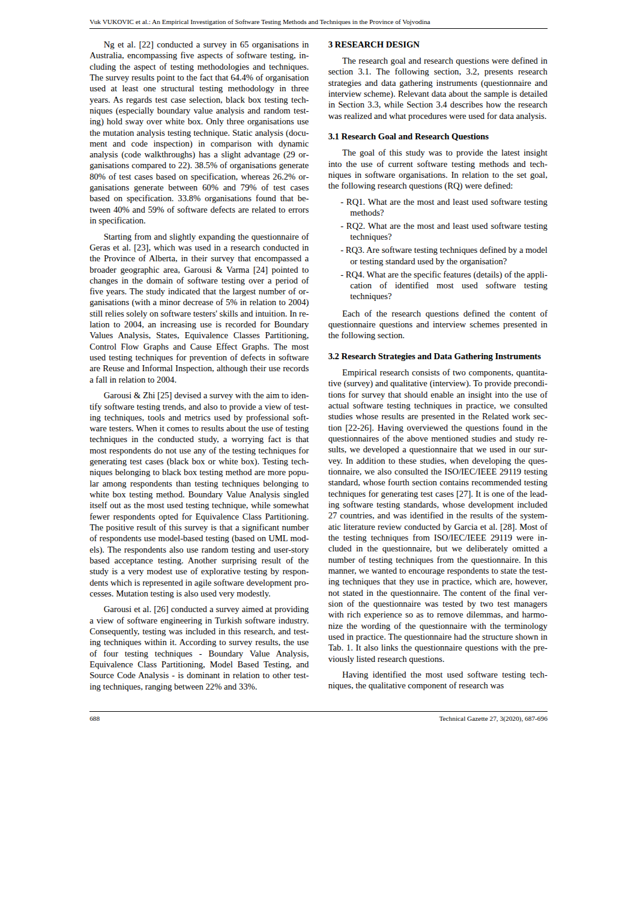Vuk VUKOVIC et al.: An Empirical Investigation of Software Testing Methods and Techniques in the Province of Vojvodina
Ng et al. [22] conducted a survey in 65 organisations in Australia, encompassing five aspects of software testing, including the aspect of testing methodologies and techniques. The survey results point to the fact that 64.4% of organisation used at least one structural testing methodology in three years. As regards test case selection, black box testing techniques (especially boundary value analysis and random testing) hold sway over white box. Only three organisations use the mutation analysis testing technique. Static analysis (document and code inspection) in comparison with dynamic analysis (code walkthroughs) has a slight advantage (29 organisations compared to 22). 38.5% of organisations generate 80% of test cases based on specification, whereas 26.2% organisations generate between 60% and 79% of test cases based on specification. 33.8% organisations found that between 40% and 59% of software defects are related to errors in specification.
Starting from and slightly expanding the questionnaire of Geras et al. [23], which was used in a research conducted in the Province of Alberta, in their survey that encompassed a broader geographic area, Garousi & Varma [24] pointed to changes in the domain of software testing over a period of five years. The study indicated that the largest number of organisations (with a minor decrease of 5% in relation to 2004) still relies solely on software testers' skills and intuition. In relation to 2004, an increasing use is recorded for Boundary Values Analysis, States, Equivalence Classes Partitioning, Control Flow Graphs and Cause Effect Graphs. The most used testing techniques for prevention of defects in software are Reuse and Informal Inspection, although their use records a fall in relation to 2004.
Garousi & Zhi [25] devised a survey with the aim to identify software testing trends, and also to provide a view of testing techniques, tools and metrics used by professional software testers. When it comes to results about the use of testing techniques in the conducted study, a worrying fact is that most respondents do not use any of the testing techniques for generating test cases (black box or white box). Testing techniques belonging to black box testing method are more popular among respondents than testing techniques belonging to white box testing method. Boundary Value Analysis singled itself out as the most used testing technique, while somewhat fewer respondents opted for Equivalence Class Partitioning. The positive result of this survey is that a significant number of respondents use model-based testing (based on UML models). The respondents also use random testing and user-story based acceptance testing. Another surprising result of the study is a very modest use of explorative testing by respondents which is represented in agile software development processes. Mutation testing is also used very modestly.
Garousi et al. [26] conducted a survey aimed at providing a view of software engineering in Turkish software industry. Consequently, testing was included in this research, and testing techniques within it. According to survey results, the use of four testing techniques - Boundary Value Analysis, Equivalence Class Partitioning, Model Based Testing, and Source Code Analysis - is dominant in relation to other testing techniques, ranging between 22% and 33%.
3 RESEARCH DESIGN
The research goal and research questions were defined in section 3.1. The following section, 3.2, presents research strategies and data gathering instruments (questionnaire and interview scheme). Relevant data about the sample is detailed in Section 3.3, while Section 3.4 describes how the research was realized and what procedures were used for data analysis.
3.1 Research Goal and Research Questions
The goal of this study was to provide the latest insight into the use of current software testing methods and techniques in software organisations. In relation to the set goal, the following research questions (RQ) were defined:
RQ1. What are the most and least used software testing methods?
RQ2. What are the most and least used software testing techniques?
RQ3. Are software testing techniques defined by a model or testing standard used by the organisation?
RQ4. What are the specific features (details) of the application of identified most used software testing techniques?
Each of the research questions defined the content of questionnaire questions and interview schemes presented in the following section.
3.2 Research Strategies and Data Gathering Instruments
Empirical research consists of two components, quantitative (survey) and qualitative (interview). To provide preconditions for survey that should enable an insight into the use of actual software testing techniques in practice, we consulted studies whose results are presented in the Related work section [22-26]. Having overviewed the questions found in the questionnaires of the above mentioned studies and study results, we developed a questionnaire that we used in our survey. In addition to these studies, when developing the questionnaire, we also consulted the ISO/IEC/IEEE 29119 testing standard, whose fourth section contains recommended testing techniques for generating test cases [27]. It is one of the leading software testing standards, whose development included 27 countries, and was identified in the results of the systematic literature review conducted by Garcia et al. [28]. Most of the testing techniques from ISO/IEC/IEEE 29119 were included in the questionnaire, but we deliberately omitted a number of testing techniques from the questionnaire. In this manner, we wanted to encourage respondents to state the testing techniques that they use in practice, which are, however, not stated in the questionnaire. The content of the final version of the questionnaire was tested by two test managers with rich experience so as to remove dilemmas, and harmonize the wording of the questionnaire with the terminology used in practice. The questionnaire had the structure shown in Tab. 1. It also links the questionnaire questions with the previously listed research questions.
Having identified the most used software testing techniques, the qualitative component of research was
688 Technical Gazette 27, 3(2020), 687-696